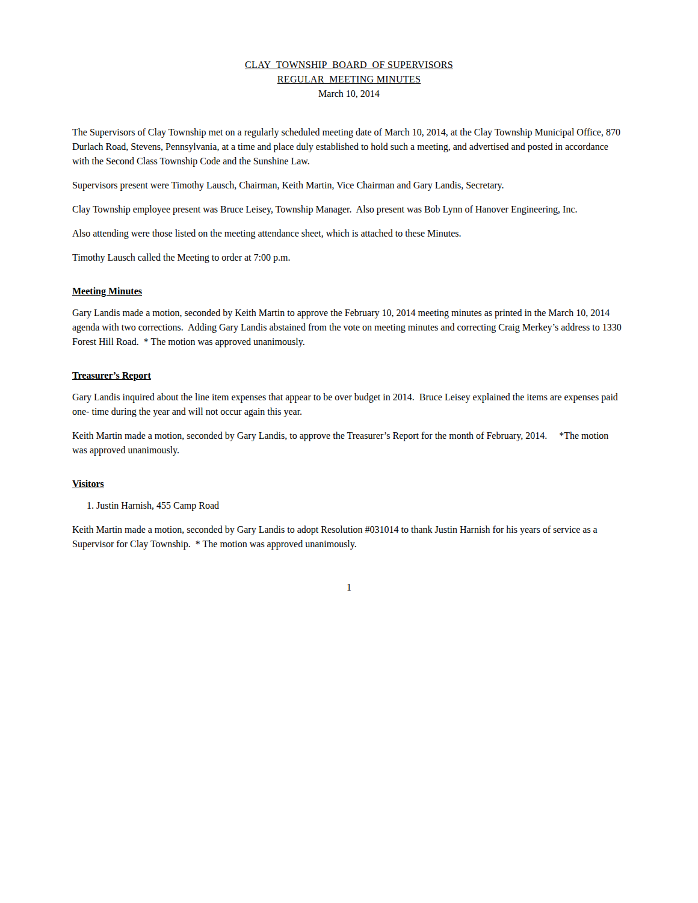CLAY TOWNSHIP BOARD OF SUPERVISORS
REGULAR MEETING MINUTES
March 10, 2014
The Supervisors of Clay Township met on a regularly scheduled meeting date of March 10, 2014, at the Clay Township Municipal Office, 870 Durlach Road, Stevens, Pennsylvania, at a time and place duly established to hold such a meeting, and advertised and posted in accordance with the Second Class Township Code and the Sunshine Law.
Supervisors present were Timothy Lausch, Chairman, Keith Martin, Vice Chairman and Gary Landis, Secretary.
Clay Township employee present was Bruce Leisey, Township Manager. Also present was Bob Lynn of Hanover Engineering, Inc.
Also attending were those listed on the meeting attendance sheet, which is attached to these Minutes.
Timothy Lausch called the Meeting to order at 7:00 p.m.
Meeting Minutes
Gary Landis made a motion, seconded by Keith Martin to approve the February 10, 2014 meeting minutes as printed in the March 10, 2014 agenda with two corrections. Adding Gary Landis abstained from the vote on meeting minutes and correcting Craig Merkey’s address to 1330 Forest Hill Road. * The motion was approved unanimously.
Treasurer’s Report
Gary Landis inquired about the line item expenses that appear to be over budget in 2014. Bruce Leisey explained the items are expenses paid one- time during the year and will not occur again this year.
Keith Martin made a motion, seconded by Gary Landis, to approve the Treasurer’s Report for the month of February, 2014. *The motion was approved unanimously.
Visitors
Justin Harnish, 455 Camp Road
Keith Martin made a motion, seconded by Gary Landis to adopt Resolution #031014 to thank Justin Harnish for his years of service as a Supervisor for Clay Township. * The motion was approved unanimously.
1